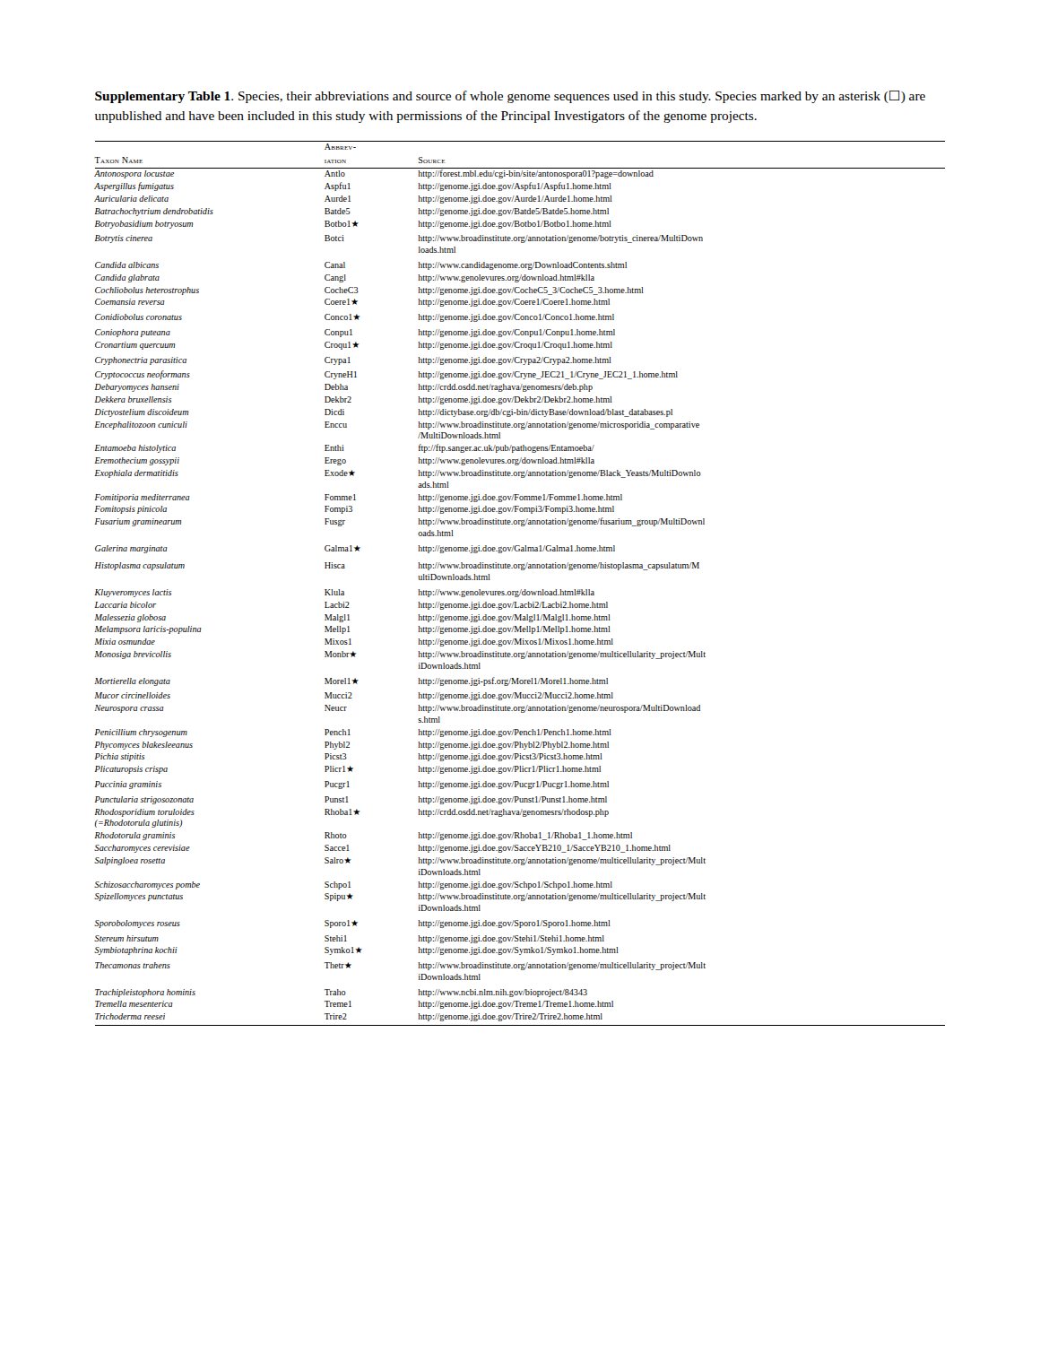Supplementary Table 1. Species, their abbreviations and source of whole genome sequences used in this study. Species marked by an asterisk (☐) are unpublished and have been included in this study with permissions of the Principal Investigators of the genome projects.
| | Abbrev- | |
| --- | --- | --- |
| Taxon Name | iation | Source |
| Antonospora locustae | Antlo | http://forest.mbl.edu/cgi-bin/site/antonospora01?page=download |
| Aspergillus fumigatus | Aspfu1 | http://genome.jgi.doe.gov/Aspfu1/Aspfu1.home.html |
| Auricularia delicata | Aurde1 | http://genome.jgi.doe.gov/Aurde1/Aurde1.home.html |
| Batrachochytrium dendrobatidis | Batde5 | http://genome.jgi.doe.gov/Batde5/Batde5.home.html |
| Botryobasidium botryosum | Botbo1 ★ | http://genome.jgi.doe.gov/Botbo1/Botbo1.home.html |
| Botrytis cinerea | Botci | http://www.broadinstitute.org/annotation/genome/botrytis_cinerea/MultiDown loads.html |
| Candida albicans | Canal | http://www.candidagenome.org/DownloadContents.shtml |
| Candida glabrata | Cangl | http://www.genolevures.org/download.html#klla |
| Cochliobolus heterostrophus | CocheC3 | http://genome.jgi.doe.gov/CocheC5_3/CocheC5_3.home.html |
| Coemansia reversa | Coere1 ★ | http://genome.jgi.doe.gov/Coere1/Coere1.home.html |
| Conidiobolus coronatus | Conco1 ★ | http://genome.jgi.doe.gov/Conco1/Conco1.home.html |
| Coniophora puteana | Conpu1 | http://genome.jgi.doe.gov/Conpu1/Conpu1.home.html |
| Cronartium quercuum | Croqu1 ★ | http://genome.jgi.doe.gov/Croqu1/Croqu1.home.html |
| Cryphonectria parasitica | Crypa1 | http://genome.jgi.doe.gov/Crypa2/Crypa2.home.html |
| Cryptococcus neoformans | CryneH1 | http://genome.jgi.doe.gov/Cryne_JEC21_1/Cryne_JEC21_1.home.html |
| Debaryomyces hanseni | Debha | http://crdd.osdd.net/raghava/genomesrs/deb.php |
| Dekkera bruxellensis | Dekbr2 | http://genome.jgi.doe.gov/Dekbr2/Dekbr2.home.html |
| Dictyostelium discoideum | Dicdi | http://dictybase.org/db/cgi-bin/dictyBase/download/blast_databases.pl |
| Encephalitozoon cuniculi | Enccu | http://www.broadinstitute.org/annotation/genome/microsporidia_comparative /MultiDownloads.html |
| Entamoeba histolytica | Enthi | ftp://ftp.sanger.ac.uk/pub/pathogens/Entamoeba/ |
| Eremothecium gossypii | Erego | http://www.genolevures.org/download.html#klla |
| Exophiala dermatitidis | Exode ★ | http://www.broadinstitute.org/annotation/genome/Black_Yeasts/MultiDownlo ads.html |
| Fomitiporia mediterranea | Fomme1 | http://genome.jgi.doe.gov/Fomme1/Fomme1.home.html |
| Fomitopsis pinicola | Fompi3 | http://genome.jgi.doe.gov/Fompi3/Fompi3.home.html |
| Fusarium graminearum | Fusgr | http://www.broadinstitute.org/annotation/genome/fusarium_group/MultiDownl oads.html |
| Galerina marginata | Galma1 ★ | http://genome.jgi.doe.gov/Galma1/Galma1.home.html |
| Histoplasma capsulatum | Hisca | http://www.broadinstitute.org/annotation/genome/histoplasma_capsulatum/M ultiDownloads.html |
| Kluyveromyces lactis | Klula | http://www.genolevures.org/download.html#klla |
| Laccaria bicolor | Lacbi2 | http://genome.jgi.doe.gov/Lacbi2/Lacbi2.home.html |
| Malessezia globosa | Malgl1 | http://genome.jgi.doe.gov/Malgl1/Malgl1.home.html |
| Melampsora laricis-populina | Mellp1 | http://genome.jgi.doe.gov/Mellp1/Mellp1.home.html |
| Mixia osmundae | Mixos1 | http://genome.jgi.doe.gov/Mixos1/Mixos1.home.html |
| Monosiga brevicollis | Monbr ★ | http://www.broadinstitute.org/annotation/genome/multicellularity_project/Mult iDownloads.html |
| Mortierella elongata | Morel1 ★ | http://genome.jgi-psf.org/Morel1/Morel1.home.html |
| Mucor circinelloides | Mucci2 | http://genome.jgi.doe.gov/Mucci2/Mucci2.home.html |
| Neurospora crassa | Neucr | http://www.broadinstitute.org/annotation/genome/neurospora/MultiDownload s.html |
| Penicillium chrysogenum | Pench1 | http://genome.jgi.doe.gov/Pench1/Pench1.home.html |
| Phycomyces blakesleeanus | Phybl2 | http://genome.jgi.doe.gov/Phybl2/Phybl2.home.html |
| Pichia stipitis | Picst3 | http://genome.jgi.doe.gov/Picst3/Picst3.home.html |
| Plicaturopsis crispa | Plicr1 ★ | http://genome.jgi.doe.gov/Plicr1/Plicr1.home.html |
| Puccinia graminis | Pucgr1 | http://genome.jgi.doe.gov/Pucgr1/Pucgr1.home.html |
| Punctularia strigosozonata | Punst1 | http://genome.jgi.doe.gov/Punst1/Punst1.home.html |
| Rhodosporidium toruloides (=Rhodotorula glutinis) | Rhoba1 ★ | http://crdd.osdd.net/raghava/genomesrs/rhodosp.php |
| Rhodotorula graminis | Rhoto | http://genome.jgi.doe.gov/Rhoba1_1/Rhoba1_1.home.html |
| Saccharomyces cerevisiae | Sacce1 | http://genome.jgi.doe.gov/SacceYB210_1/SacceYB210_1.home.html |
| Salpingloea rosetta | Salro ★ | http://www.broadinstitute.org/annotation/genome/multicellularity_project/Mult iDownloads.html |
| Schizosaccharomyces pombe | Schpo1 | http://genome.jgi.doe.gov/Schpo1/Schpo1.home.html |
| Spizellomyces punctatus | Spipu ★ | http://www.broadinstitute.org/annotation/genome/multicellularity_project/Mult iDownloads.html |
| Sporobolomyces roseus | Sporo1 ★ | http://genome.jgi.doe.gov/Sporo1/Sporo1.home.html |
| Stereum hirsutum | Stehi1 | http://genome.jgi.doe.gov/Stehi1/Stehi1.home.html |
| Symbiotaphrina kochii | Symko1 ★ | http://genome.jgi.doe.gov/Symko1/Symko1.home.html |
| Thecamonas trahens | Thetr ★ | http://www.broadinstitute.org/annotation/genome/multicellularity_project/Mult iDownloads.html |
| Trachipleistophora hominis | Traho | http://www.ncbi.nlm.nih.gov/bioproject/84343 |
| Tremella mesenterica | Treme1 | http://genome.jgi.doe.gov/Treme1/Treme1.home.html |
| Trichoderma reesei | Trire2 | http://genome.jgi.doe.gov/Trire2/Trire2.home.html |